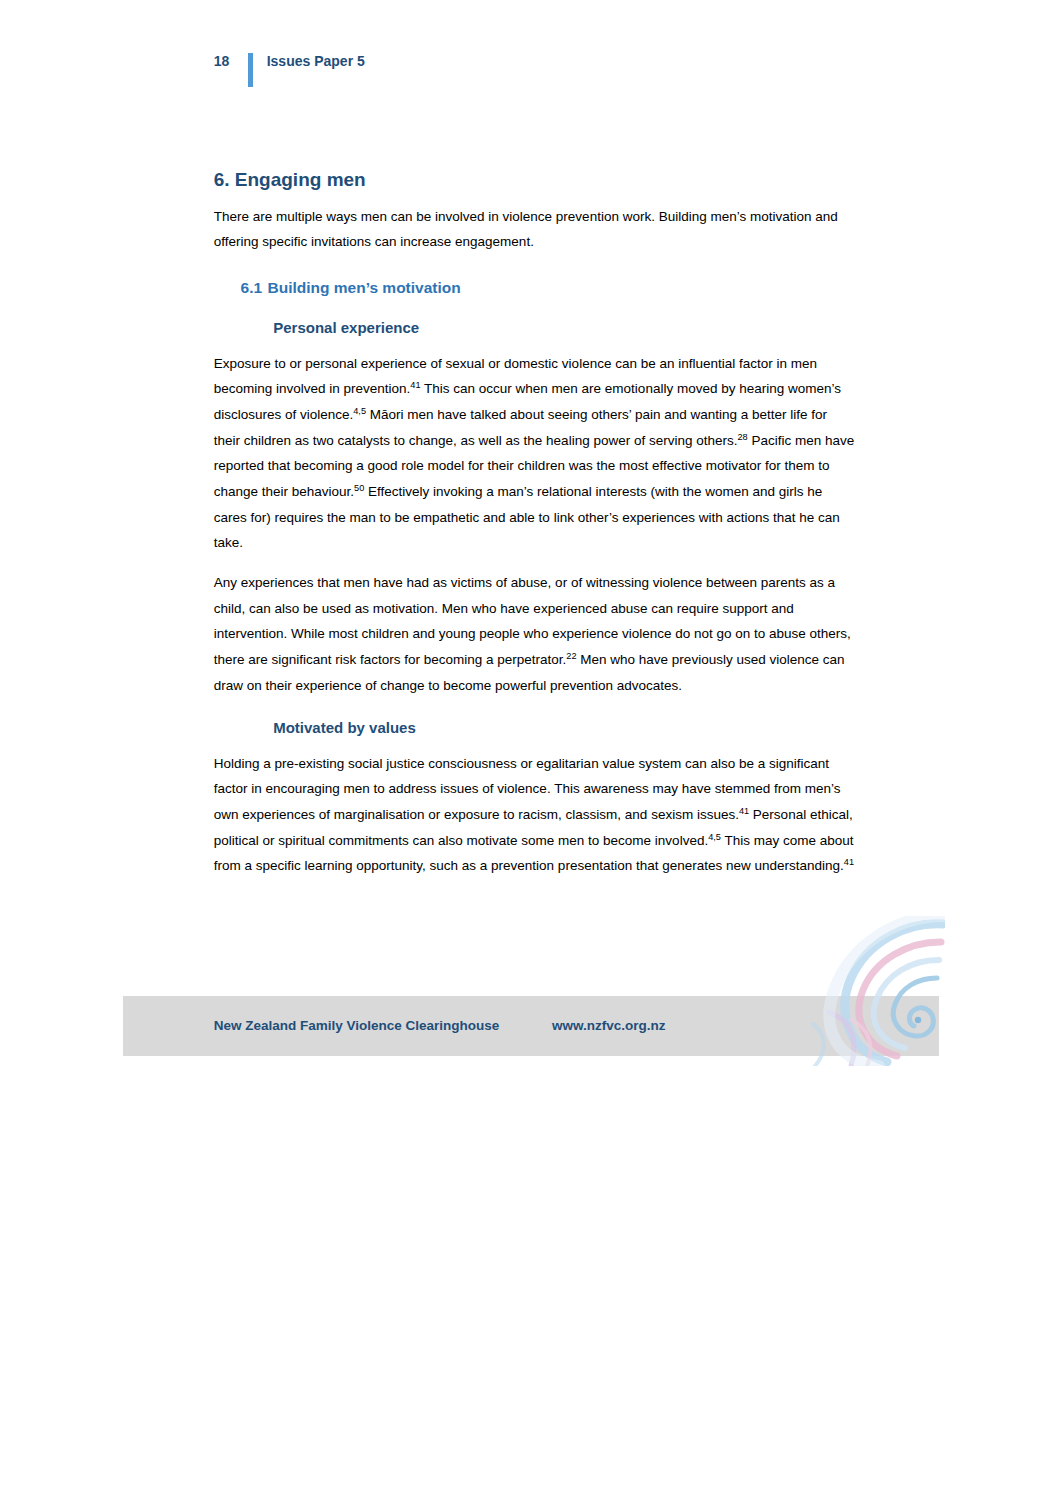18 Issues Paper 5
6. Engaging men
There are multiple ways men can be involved in violence prevention work. Building men’s motivation and offering specific invitations can increase engagement.
6.1 Building men’s motivation
Personal experience
Exposure to or personal experience of sexual or domestic violence can be an influential factor in men becoming involved in prevention.41 This can occur when men are emotionally moved by hearing women’s disclosures of violence.4,5 Māori men have talked about seeing others’ pain and wanting a better life for their children as two catalysts to change, as well as the healing power of serving others.28 Pacific men have reported that becoming a good role model for their children was the most effective motivator for them to change their behaviour.50 Effectively invoking a man’s relational interests (with the women and girls he cares for) requires the man to be empathetic and able to link other’s experiences with actions that he can take.
Any experiences that men have had as victims of abuse, or of witnessing violence between parents as a child, can also be used as motivation. Men who have experienced abuse can require support and intervention. While most children and young people who experience violence do not go on to abuse others, there are significant risk factors for becoming a perpetrator.22 Men who have previously used violence can draw on their experience of change to become powerful prevention advocates.
Motivated by values
Holding a pre-existing social justice consciousness or egalitarian value system can also be a significant factor in encouraging men to address issues of violence. This awareness may have stemmed from men’s own experiences of marginalisation or exposure to racism, classism, and sexism issues.41 Personal ethical, political or spiritual commitments can also motivate some men to become involved.4,5 This may come about from a specific learning opportunity, such as a prevention presentation that generates new understanding.41
New Zealand Family Violence Clearinghouse www.nzfvc.org.nz